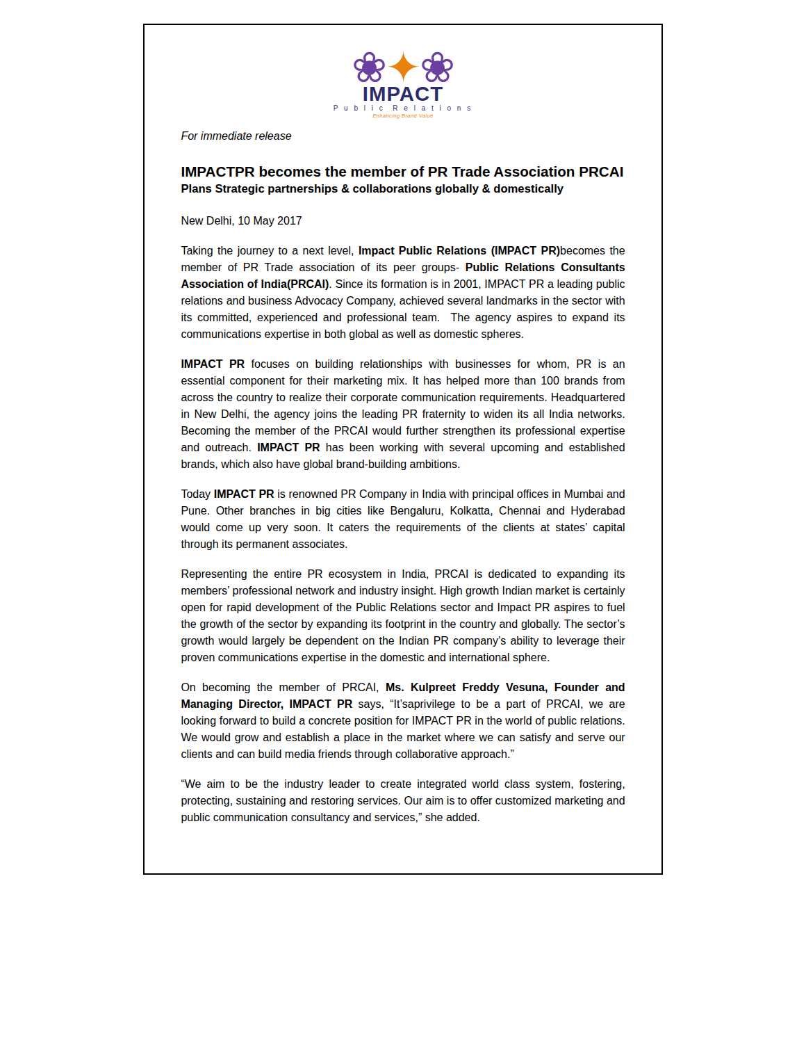❀✦❀
IMPACT
P u b l i c R e l a t i o n s
Enhancing Brand Value
For immediate release
IMPACTPR becomes the member of PR Trade Association PRCAI
Plans Strategic partnerships & collaborations globally & domestically
New Delhi, 10 May 2017
Taking the journey to a next level, Impact Public Relations (IMPACT PR) becomes the member of PR Trade association of its peer groups- Public Relations Consultants Association of India(PRCAI). Since its formation is in 2001, IMPACT PR a leading public relations and business Advocacy Company, achieved several landmarks in the sector with its committed, experienced and professional team. The agency aspires to expand its communications expertise in both global as well as domestic spheres.
IMPACT PR focuses on building relationships with businesses for whom, PR is an essential component for their marketing mix. It has helped more than 100 brands from across the country to realize their corporate communication requirements. Headquartered in New Delhi, the agency joins the leading PR fraternity to widen its all India networks. Becoming the member of the PRCAI would further strengthen its professional expertise and outreach. IMPACT PR has been working with several upcoming and established brands, which also have global brand-building ambitions.
Today IMPACT PR is renowned PR Company in India with principal offices in Mumbai and Pune. Other branches in big cities like Bengaluru, Kolkatta, Chennai and Hyderabad would come up very soon. It caters the requirements of the clients at states’ capital through its permanent associates.
Representing the entire PR ecosystem in India, PRCAI is dedicated to expanding its members’ professional network and industry insight. High growth Indian market is certainly open for rapid development of the Public Relations sector and Impact PR aspires to fuel the growth of the sector by expanding its footprint in the country and globally. The sector’s growth would largely be dependent on the Indian PR company’s ability to leverage their proven communications expertise in the domestic and international sphere.
On becoming the member of PRCAI, Ms. Kulpreet Freddy Vesuna, Founder and Managing Director, IMPACT PR says, “It’saprivilege to be a part of PRCAI, we are looking forward to build a concrete position for IMPACT PR in the world of public relations. We would grow and establish a place in the market where we can satisfy and serve our clients and can build media friends through collaborative approach.”
“We aim to be the industry leader to create integrated world class system, fostering, protecting, sustaining and restoring services. Our aim is to offer customized marketing and public communication consultancy and services,” she added.